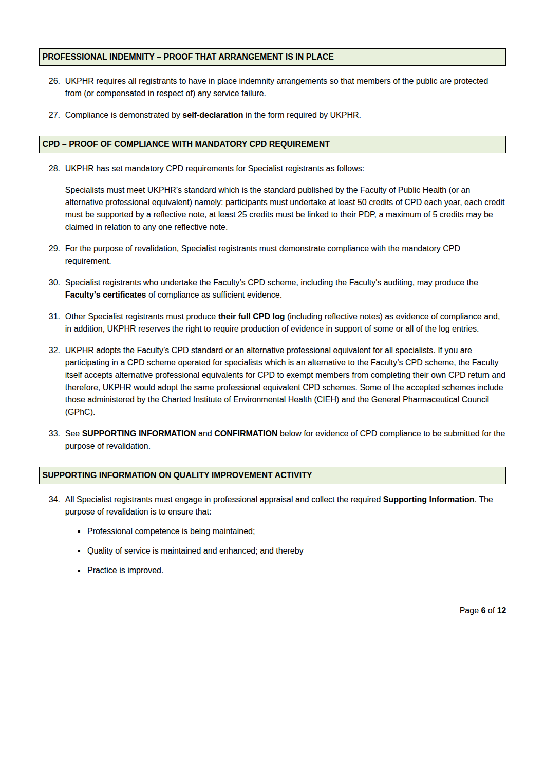PROFESSIONAL INDEMNITY – PROOF THAT ARRANGEMENT IS IN PLACE
26. UKPHR requires all registrants to have in place indemnity arrangements so that members of the public are protected from (or compensated in respect of) any service failure.
27. Compliance is demonstrated by self-declaration in the form required by UKPHR.
CPD – PROOF OF COMPLIANCE WITH MANDATORY CPD REQUIREMENT
28. UKPHR has set mandatory CPD requirements for Specialist registrants as follows:
Specialists must meet UKPHR’s standard which is the standard published by the Faculty of Public Health (or an alternative professional equivalent) namely: participants must undertake at least 50 credits of CPD each year, each credit must be supported by a reflective note, at least 25 credits must be linked to their PDP, a maximum of 5 credits may be claimed in relation to any one reflective note.
29. For the purpose of revalidation, Specialist registrants must demonstrate compliance with the mandatory CPD requirement.
30. Specialist registrants who undertake the Faculty’s CPD scheme, including the Faculty's auditing, may produce the Faculty’s certificates of compliance as sufficient evidence.
31. Other Specialist registrants must produce their full CPD log (including reflective notes) as evidence of compliance and, in addition, UKPHR reserves the right to require production of evidence in support of some or all of the log entries.
32. UKPHR adopts the Faculty’s CPD standard or an alternative professional equivalent for all specialists. If you are participating in a CPD scheme operated for specialists which is an alternative to the Faculty’s CPD scheme, the Faculty itself accepts alternative professional equivalents for CPD to exempt members from completing their own CPD return and therefore, UKPHR would adopt the same professional equivalent CPD schemes. Some of the accepted schemes include those administered by the Charted Institute of Environmental Health (CIEH) and the General Pharmaceutical Council (GPhC).
33. See SUPPORTING INFORMATION and CONFIRMATION below for evidence of CPD compliance to be submitted for the purpose of revalidation.
SUPPORTING INFORMATION ON QUALITY IMPROVEMENT ACTIVITY
34. All Specialist registrants must engage in professional appraisal and collect the required Supporting Information. The purpose of revalidation is to ensure that:
Professional competence is being maintained;
Quality of service is maintained and enhanced; and thereby
Practice is improved.
Page 6 of 12